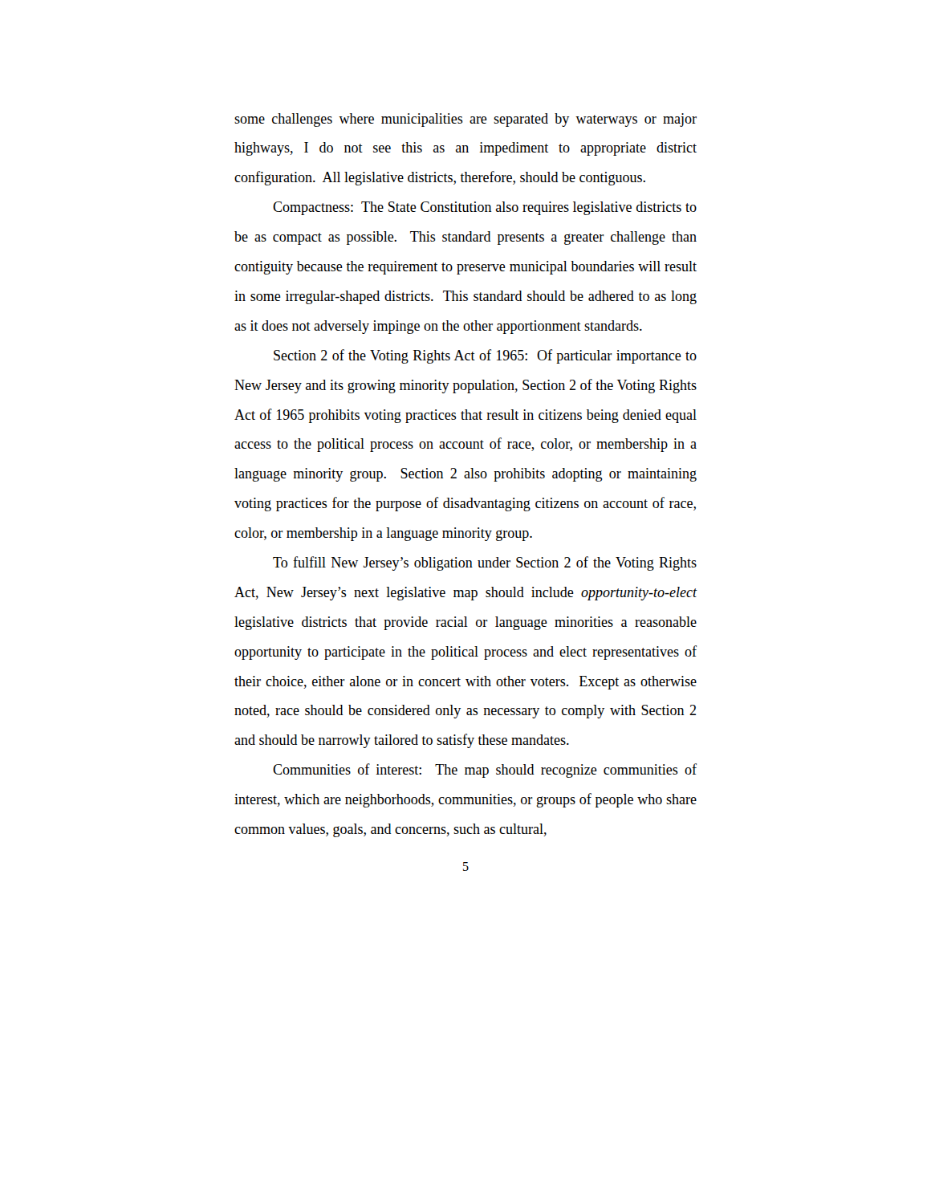some challenges where municipalities are separated by waterways or major highways, I do not see this as an impediment to appropriate district configuration. All legislative districts, therefore, should be contiguous.
Compactness: The State Constitution also requires legislative districts to be as compact as possible. This standard presents a greater challenge than contiguity because the requirement to preserve municipal boundaries will result in some irregular-shaped districts. This standard should be adhered to as long as it does not adversely impinge on the other apportionment standards.
Section 2 of the Voting Rights Act of 1965: Of particular importance to New Jersey and its growing minority population, Section 2 of the Voting Rights Act of 1965 prohibits voting practices that result in citizens being denied equal access to the political process on account of race, color, or membership in a language minority group. Section 2 also prohibits adopting or maintaining voting practices for the purpose of disadvantaging citizens on account of race, color, or membership in a language minority group.
To fulfill New Jersey’s obligation under Section 2 of the Voting Rights Act, New Jersey’s next legislative map should include opportunity-to-elect legislative districts that provide racial or language minorities a reasonable opportunity to participate in the political process and elect representatives of their choice, either alone or in concert with other voters. Except as otherwise noted, race should be considered only as necessary to comply with Section 2 and should be narrowly tailored to satisfy these mandates.
Communities of interest: The map should recognize communities of interest, which are neighborhoods, communities, or groups of people who share common values, goals, and concerns, such as cultural,
5